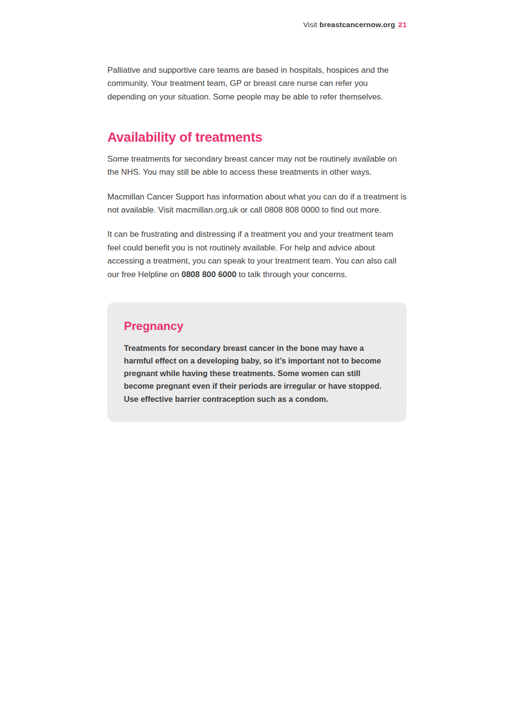Visit breastcancernow.org 21
Palliative and supportive care teams are based in hospitals, hospices and the community. Your treatment team, GP or breast care nurse can refer you depending on your situation. Some people may be able to refer themselves.
Availability of treatments
Some treatments for secondary breast cancer may not be routinely available on the NHS. You may still be able to access these treatments in other ways.
Macmillan Cancer Support has information about what you can do if a treatment is not available. Visit macmillan.org.uk or call 0808 808 0000 to find out more.
It can be frustrating and distressing if a treatment you and your treatment team feel could benefit you is not routinely available. For help and advice about accessing a treatment, you can speak to your treatment team. You can also call our free Helpline on 0808 800 6000 to talk through your concerns.
Pregnancy
Treatments for secondary breast cancer in the bone may have a harmful effect on a developing baby, so it’s important not to become pregnant while having these treatments. Some women can still become pregnant even if their periods are irregular or have stopped. Use effective barrier contraception such as a condom.